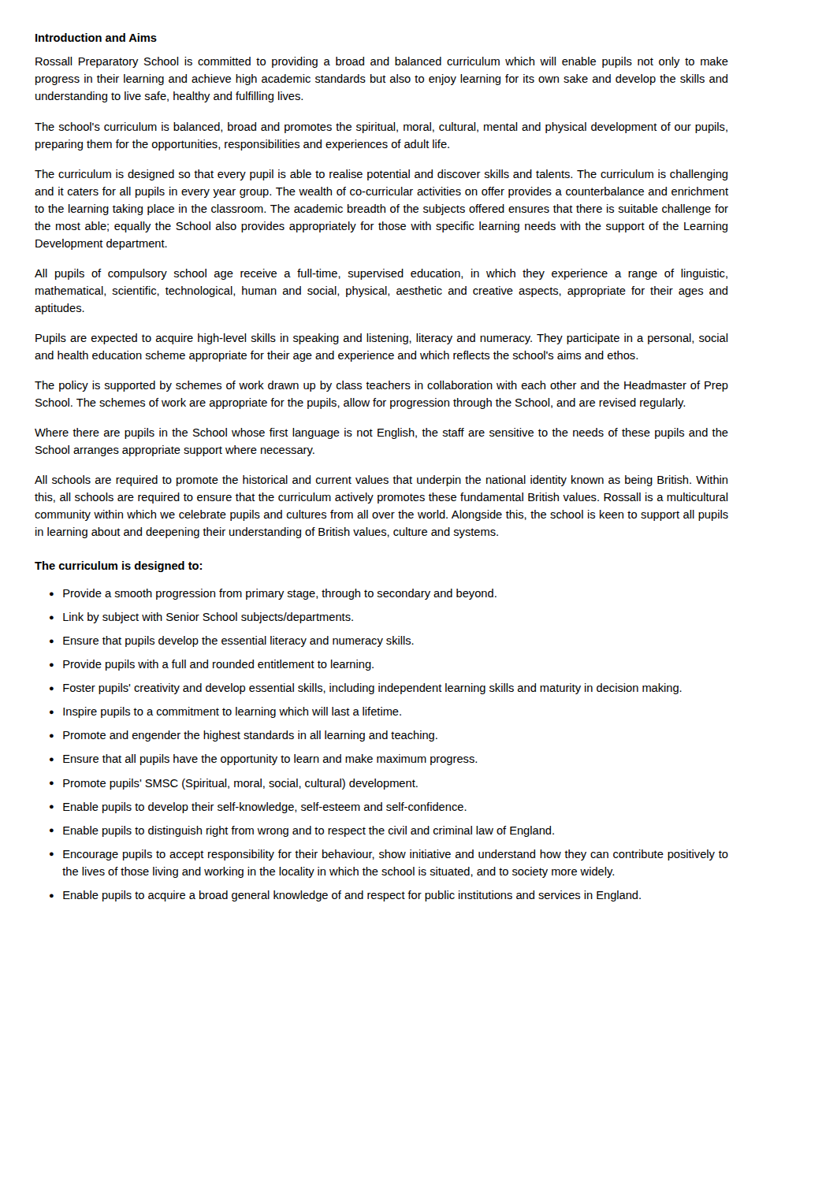Introduction and Aims
Rossall Preparatory School is committed to providing a broad and balanced curriculum which will enable pupils not only to make progress in their learning and achieve high academic standards but also to enjoy learning for its own sake and develop the skills and understanding to live safe, healthy and fulfilling lives.
The school's curriculum is balanced, broad and promotes the spiritual, moral, cultural, mental and physical development of our pupils, preparing them for the opportunities, responsibilities and experiences of adult life.
The curriculum is designed so that every pupil is able to realise potential and discover skills and talents. The curriculum is challenging and it caters for all pupils in every year group. The wealth of co-curricular activities on offer provides a counterbalance and enrichment to the learning taking place in the classroom. The academic breadth of the subjects offered ensures that there is suitable challenge for the most able; equally the School also provides appropriately for those with specific learning needs with the support of the Learning Development department.
All pupils of compulsory school age receive a full-time, supervised education, in which they experience a range of linguistic, mathematical, scientific, technological, human and social, physical, aesthetic and creative aspects, appropriate for their ages and aptitudes.
Pupils are expected to acquire high-level skills in speaking and listening, literacy and numeracy. They participate in a personal, social and health education scheme appropriate for their age and experience and which reflects the school's aims and ethos.
The policy is supported by schemes of work drawn up by class teachers in collaboration with each other and the Headmaster of Prep School. The schemes of work are appropriate for the pupils, allow for progression through the School, and are revised regularly.
Where there are pupils in the School whose first language is not English, the staff are sensitive to the needs of these pupils and the School arranges appropriate support where necessary.
All schools are required to promote the historical and current values that underpin the national identity known as being British. Within this, all schools are required to ensure that the curriculum actively promotes these fundamental British values. Rossall is a multicultural community within which we celebrate pupils and cultures from all over the world. Alongside this, the school is keen to support all pupils in learning about and deepening their understanding of British values, culture and systems.
The curriculum is designed to:
Provide a smooth progression from primary stage, through to secondary and beyond.
Link by subject with Senior School subjects/departments.
Ensure that pupils develop the essential literacy and numeracy skills.
Provide pupils with a full and rounded entitlement to learning.
Foster pupils' creativity and develop essential skills, including independent learning skills and maturity in decision making.
Inspire pupils to a commitment to learning which will last a lifetime.
Promote and engender the highest standards in all learning and teaching.
Ensure that all pupils have the opportunity to learn and make maximum progress.
Promote pupils' SMSC (Spiritual, moral, social, cultural) development.
Enable pupils to develop their self-knowledge, self-esteem and self-confidence.
Enable pupils to distinguish right from wrong and to respect the civil and criminal law of England.
Encourage pupils to accept responsibility for their behaviour, show initiative and understand how they can contribute positively to the lives of those living and working in the locality in which the school is situated, and to society more widely.
Enable pupils to acquire a broad general knowledge of and respect for public institutions and services in England.